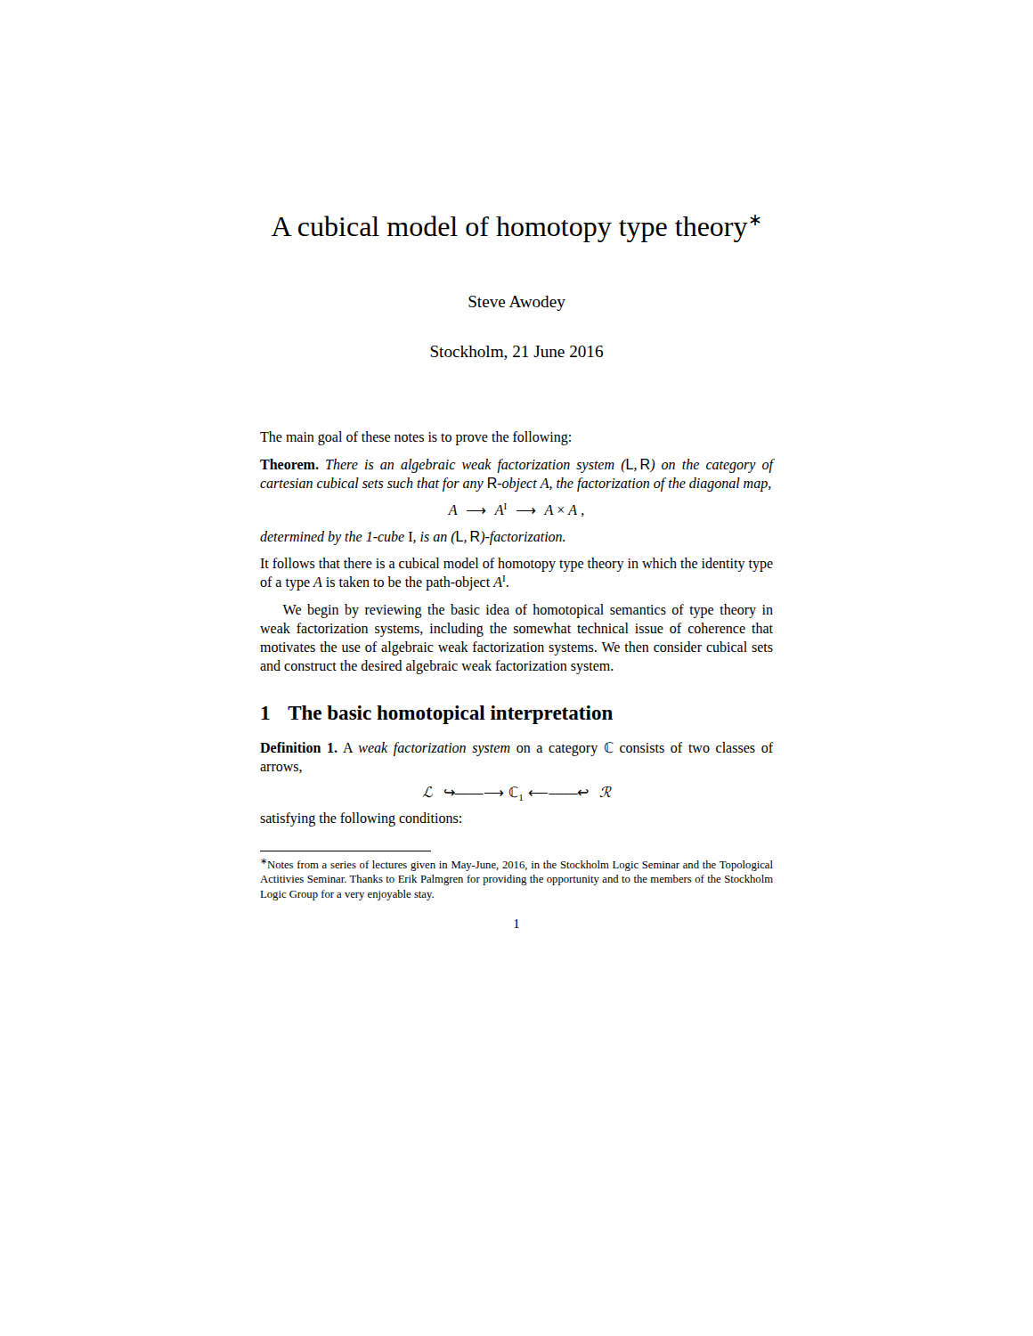A cubical model of homotopy type theory∗
Steve Awodey
Stockholm, 21 June 2016
The main goal of these notes is to prove the following:
Theorem. There is an algebraic weak factorization system (L, R) on the category of cartesian cubical sets such that for any R-object A, the factorization of the diagonal map,
A ⟶ AI ⟶ A × A ,
determined by the 1-cube I, is an (L, R)-factorization.
It follows that there is a cubical model of homotopy type theory in which the identity type of a type A is taken to be the path-object AI.
We begin by reviewing the basic idea of homotopical semantics of type theory in weak factorization systems, including the somewhat technical issue of coherence that motivates the use of algebraic weak factorization systems. We then consider cubical sets and construct the desired algebraic weak factorization system.
1 The basic homotopical interpretation
Definition 1. A weak factorization system on a category ℂ consists of two classes of arrows,
ℒ ↪——⟶ ℂ1 ⟵——↩ ℛ
satisfying the following conditions:
∗Notes from a series of lectures given in May-June, 2016, in the Stockholm Logic Seminar and the Topological Actitivies Seminar. Thanks to Erik Palmgren for providing the opportunity and to the members of the Stockholm Logic Group for a very enjoyable stay.
1